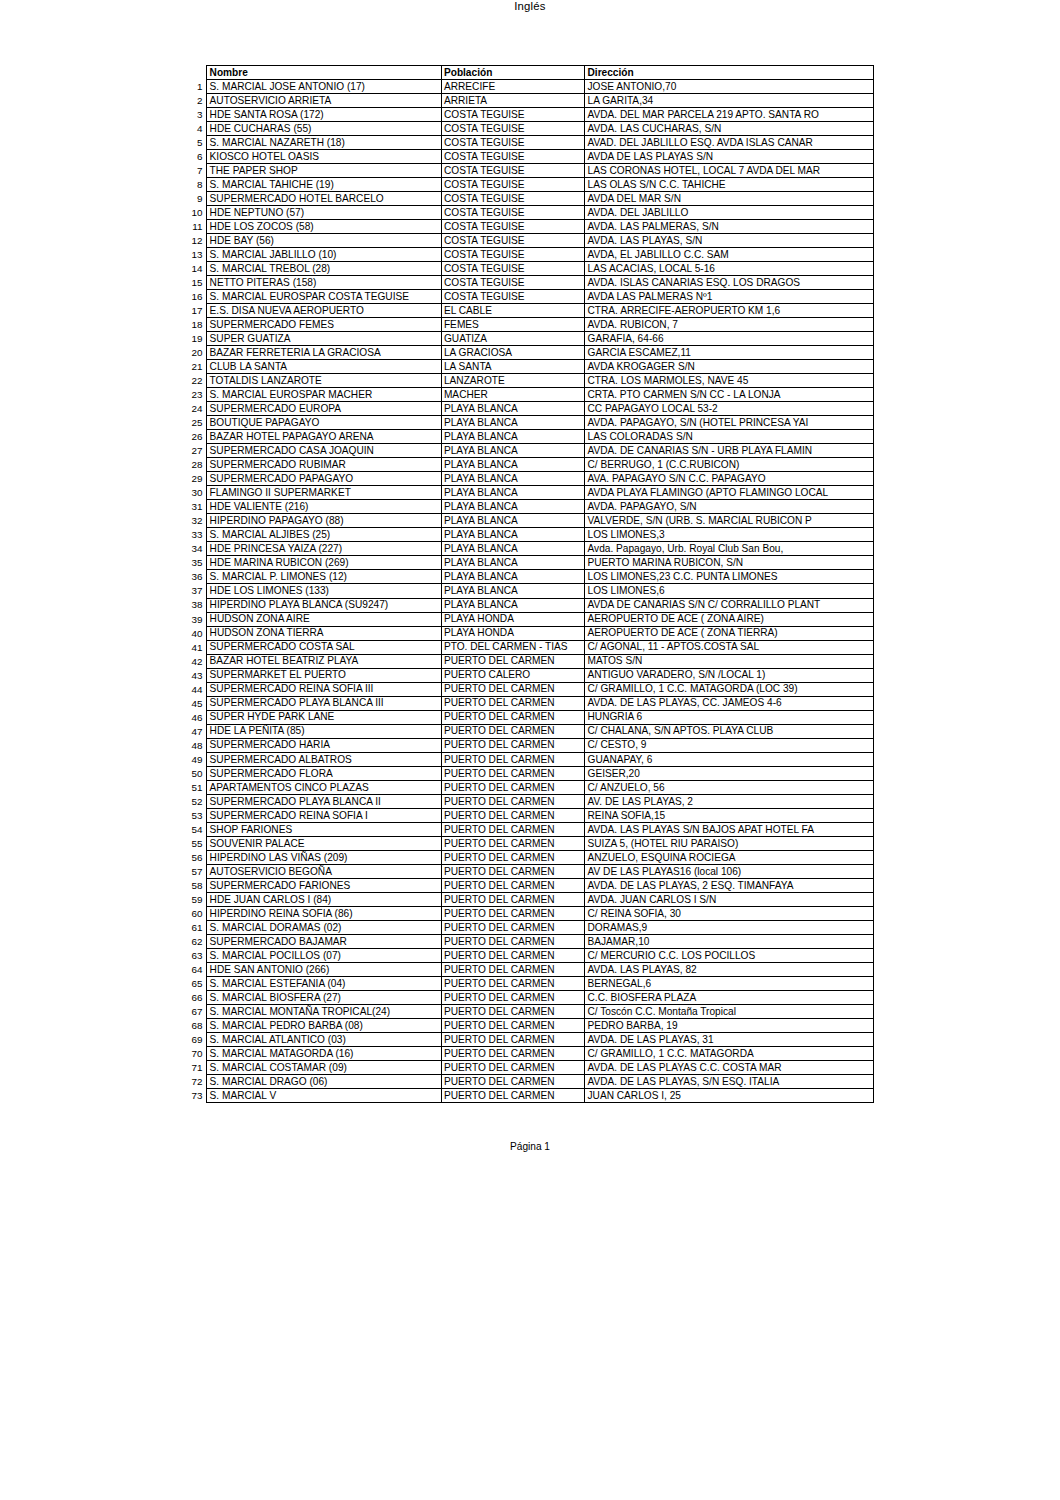Inglés
| | Nombre | Población | Dirección |
| --- | --- | --- | --- |
| 1 | S. MARCIAL JOSE ANTONIO (17) | ARRECIFE | JOSE ANTONIO,70 |
| 2 | AUTOSERVICIO ARRIETA | ARRIETA | LA GARITA,34 |
| 3 | HDE SANTA ROSA (172) | COSTA TEGUISE | AVDA. DEL MAR PARCELA 219 APTO. SANTA RO |
| 4 | HDE CUCHARAS (55) | COSTA TEGUISE | AVDA. LAS CUCHARAS, S/N |
| 5 | S. MARCIAL NAZARETH (18) | COSTA TEGUISE | AVAD. DEL JABLILLO ESQ. AVDA ISLAS CANAR |
| 6 | KIOSCO HOTEL OASIS | COSTA TEGUISE | AVDA DE LAS PLAYAS S/N |
| 7 | THE PAPER SHOP | COSTA TEGUISE | LAS CORONAS HOTEL, LOCAL 7 AVDA DEL MAR |
| 8 | S. MARCIAL TAHICHE (19) | COSTA TEGUISE | LAS OLAS S/N C.C. TAHICHE |
| 9 | SUPERMERCADO HOTEL BARCELO | COSTA TEGUISE | AVDA DEL MAR S/N |
| 10 | HDE NEPTUNO (57) | COSTA TEGUISE | AVDA. DEL JABLILLO |
| 11 | HDE LOS ZOCOS (58) | COSTA TEGUISE | AVDA. LAS PALMERAS, S/N |
| 12 | HDE BAY (56) | COSTA TEGUISE | AVDA. LAS PLAYAS, S/N |
| 13 | S. MARCIAL JABLILLO (10) | COSTA TEGUISE | AVDA, EL JABLILLO C.C. SAM |
| 14 | S. MARCIAL TREBOL (28) | COSTA TEGUISE | LAS ACACIAS, LOCAL 5-16 |
| 15 | NETTO PITERAS (158) | COSTA TEGUISE | AVDA. ISLAS CANARIAS ESQ. LOS DRAGOS |
| 16 | S. MARCIAL EUROSPAR COSTA TEGUISE | COSTA TEGUISE | AVDA LAS PALMERAS Nº1 |
| 17 | E.S. DISA NUEVA AEROPUERTO | EL CABLE | CTRA. ARRECIFE-AEROPUERTO KM 1,6 |
| 18 | SUPERMERCADO FEMES | FEMES | AVDA. RUBICON, 7 |
| 19 | SUPER GUATIZA | GUATIZA | GARAFIA, 64-66 |
| 20 | BAZAR FERRETERIA LA GRACIOSA | LA GRACIOSA | GARCIA ESCAMEZ,11 |
| 21 | CLUB LA SANTA | LA SANTA | AVDA KROGAGER S/N |
| 22 | TOTALDIS LANZAROTE | LANZAROTE | CTRA. LOS MARMOLES, NAVE 45 |
| 23 | S. MARCIAL EUROSPAR MACHER | MACHER | CRTA. PTO CARMEN S/N CC - LA LONJA |
| 24 | SUPERMERCADO EUROPA | PLAYA BLANCA | CC PAPAGAYO LOCAL 53-2 |
| 25 | BOUTIQUE PAPAGAYO | PLAYA BLANCA | AVDA. PAPAGAYO, S/N (HOTEL PRINCESA YAI |
| 26 | BAZAR HOTEL PAPAGAYO ARENA | PLAYA BLANCA | LAS COLORADAS S/N |
| 27 | SUPERMERCADO CASA JOAQUIN | PLAYA BLANCA | AVDA. DE CANARIAS S/N - URB PLAYA FLAMIN |
| 28 | SUPERMERCADO RUBIMAR | PLAYA BLANCA | C/ BERRUGO, 1 (C.C.RUBICON) |
| 29 | SUPERMERCADO PAPAGAYO | PLAYA BLANCA | AVA. PAPAGAYO S/N C.C. PAPAGAYO |
| 30 | FLAMINGO II SUPERMARKET | PLAYA BLANCA | AVDA PLAYA FLAMINGO (APTO FLAMINGO LOCAL |
| 31 | HDE VALIENTE (216) | PLAYA BLANCA | AVDA. PAPAGAYO, S/N |
| 32 | HIPERDINO PAPAGAYO (88) | PLAYA BLANCA | VALVERDE, S/N (URB. S. MARCIAL RUBICON P |
| 33 | S. MARCIAL ALJIBES (25) | PLAYA BLANCA | LOS LIMONES,3 |
| 34 | HDE PRINCESA YAIZA (227) | PLAYA BLANCA | Avda. Papagayo, Urb. Royal Club San Bou, |
| 35 | HDE MARINA RUBICON (269) | PLAYA BLANCA | PUERTO MARINA RUBICON, S/N |
| 36 | S. MARCIAL P. LIMONES (12) | PLAYA BLANCA | LOS LIMONES,23 C.C. PUNTA LIMONES |
| 37 | HDE LOS LIMONES (133) | PLAYA BLANCA | LOS LIMONES,6 |
| 38 | HIPERDINO PLAYA BLANCA (SU9247) | PLAYA BLANCA | AVDA DE CANARIAS S/N C/ CORRALILLO PLANT |
| 39 | HUDSON ZONA AIRE | PLAYA HONDA | AEROPUERTO DE ACE ( ZONA AIRE) |
| 40 | HUDSON ZONA TIERRA | PLAYA HONDA | AEROPUERTO DE ACE ( ZONA TIERRA) |
| 41 | SUPERMERCADO COSTA SAL | PTO. DEL CARMEN - TIAS | C/ AGONAL, 11 - APTOS.COSTA SAL |
| 42 | BAZAR HOTEL BEATRIZ PLAYA | PUERTO DEL CARMEN | MATOS S/N |
| 43 | SUPERMARKET EL PUERTO | PUERTO CALERO | ANTIGUO VARADERO, S/N /LOCAL 1) |
| 44 | SUPERMERCADO REINA SOFIA III | PUERTO DEL CARMEN | C/ GRAMILLO, 1 C.C. MATAGORDA (LOC 39) |
| 45 | SUPERMERCADO PLAYA BLANCA III | PUERTO DEL CARMEN | AVDA. DE LAS PLAYAS, CC. JAMEOS 4-6 |
| 46 | SUPER HYDE PARK LANE | PUERTO DEL CARMEN | HUNGRIA 6 |
| 47 | HDE LA PEÑITA (85) | PUERTO DEL CARMEN | C/ CHALANA, S/N APTOS. PLAYA CLUB |
| 48 | SUPERMERCADO HARIA | PUERTO DEL CARMEN | C/ CESTO, 9 |
| 49 | SUPERMERCADO ALBATROS | PUERTO DEL CARMEN | GUANAPAY, 6 |
| 50 | SUPERMERCADO FLORA | PUERTO DEL CARMEN | GEISER,20 |
| 51 | APARTAMENTOS CINCO PLAZAS | PUERTO DEL CARMEN | C/ ANZUELO, 56 |
| 52 | SUPERMERCADO PLAYA BLANCA II | PUERTO DEL CARMEN | AV. DE LAS PLAYAS, 2 |
| 53 | SUPERMERCADO REINA SOFIA I | PUERTO DEL CARMEN | REINA SOFIA,15 |
| 54 | SHOP FARIONES | PUERTO DEL CARMEN | AVDA. LAS PLAYAS S/N BAJOS APAT HOTEL FA |
| 55 | SOUVENIR PALACE | PUERTO DEL CARMEN | SUIZA 5, (HOTEL RIU PARAISO) |
| 56 | HIPERDINO LAS VIÑAS (209) | PUERTO DEL CARMEN | ANZUELO, ESQUINA ROCIEGA |
| 57 | AUTOSERVICIO BEGOÑA | PUERTO DEL CARMEN | AV DE LAS PLAYAS16 (local 106) |
| 58 | SUPERMERCADO FARIONES | PUERTO DEL CARMEN | AVDA. DE LAS PLAYAS, 2 ESQ. TIMANFAYA |
| 59 | HDE JUAN CARLOS I (84) | PUERTO DEL CARMEN | AVDA. JUAN CARLOS I S/N |
| 60 | HIPERDINO REINA SOFIA (86) | PUERTO DEL CARMEN | C/ REINA SOFIA, 30 |
| 61 | S. MARCIAL DORAMAS (02) | PUERTO DEL CARMEN | DORAMAS,9 |
| 62 | SUPERMERCADO BAJAMAR | PUERTO DEL CARMEN | BAJAMAR,10 |
| 63 | S. MARCIAL POCILLOS (07) | PUERTO DEL CARMEN | C/ MERCURIO C.C. LOS POCILLOS |
| 64 | HDE SAN ANTONIO (266) | PUERTO DEL CARMEN | AVDA. LAS PLAYAS, 82 |
| 65 | S. MARCIAL ESTEFANIA (04) | PUERTO DEL CARMEN | BERNEGAL,6 |
| 66 | S. MARCIAL BIOSFERA (27) | PUERTO DEL CARMEN | C.C. BIOSFERA PLAZA |
| 67 | S. MARCIAL MONTAÑA TROPICAL(24) | PUERTO DEL CARMEN | C/ Toscón C.C. Montaña Tropical |
| 68 | S. MARCIAL PEDRO BARBA (08) | PUERTO DEL CARMEN | PEDRO BARBA, 19 |
| 69 | S. MARCIAL ATLANTICO (03) | PUERTO DEL CARMEN | AVDA. DE LAS PLAYAS, 31 |
| 70 | S. MARCIAL MATAGORDA (16) | PUERTO DEL CARMEN | C/ GRAMILLO, 1 C.C. MATAGORDA |
| 71 | S. MARCIAL COSTAMAR (09) | PUERTO DEL CARMEN | AVDA. DE LAS PLAYAS C.C. COSTA MAR |
| 72 | S. MARCIAL DRAGO (06) | PUERTO DEL CARMEN | AVDA. DE LAS PLAYAS, S/N ESQ. ITALIA |
| 73 | S. MARCIAL V | PUERTO DEL CARMEN | JUAN CARLOS I, 25 |
Página 1